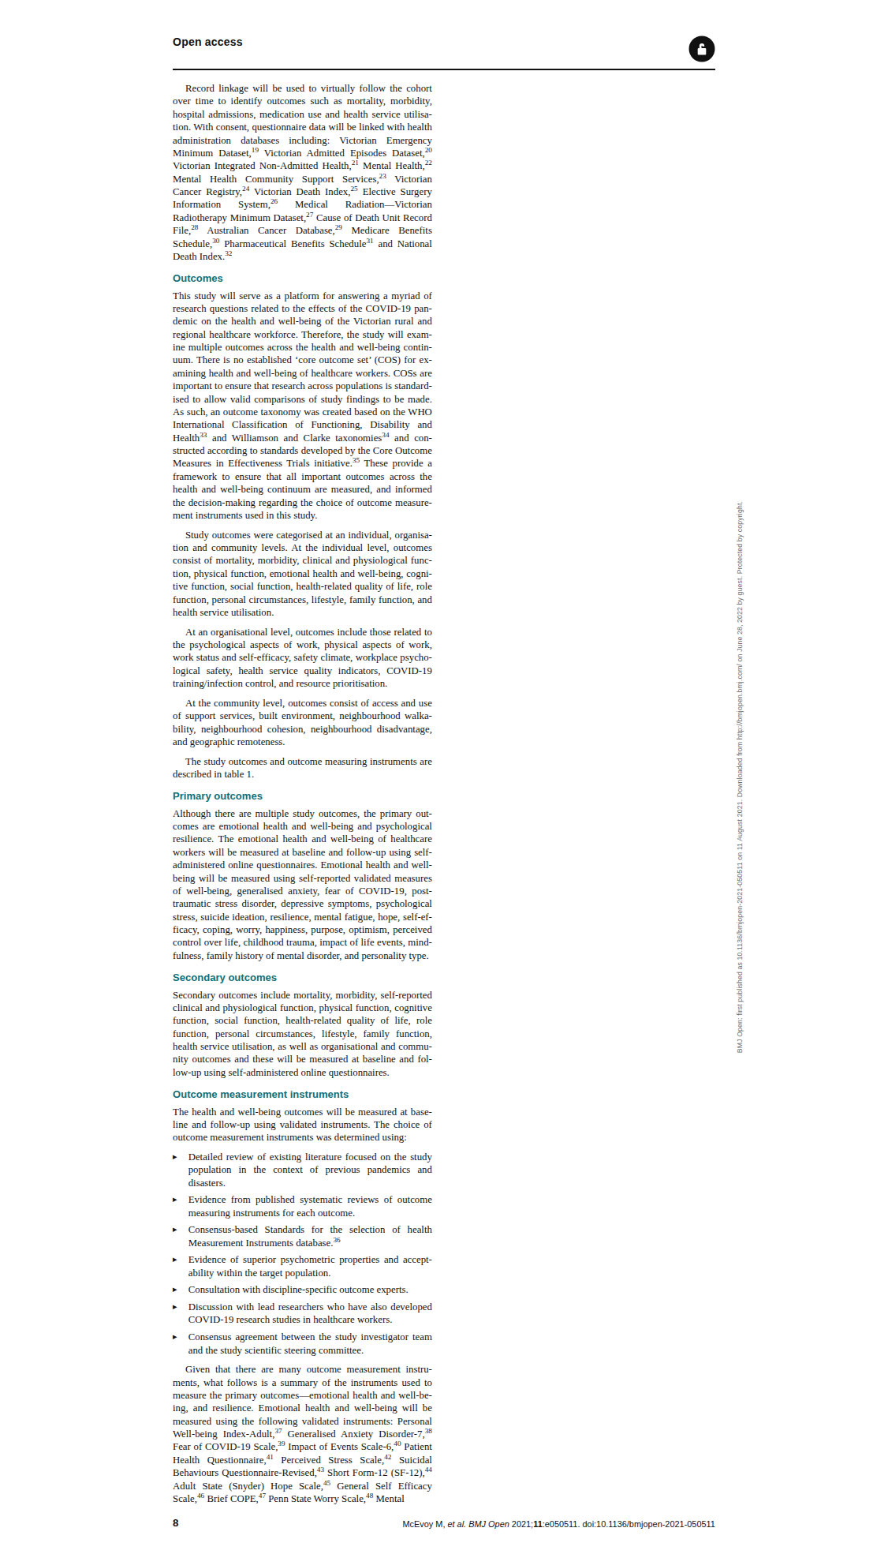Open access
Record linkage will be used to virtually follow the cohort over time to identify outcomes such as mortality, morbidity, hospital admissions, medication use and health service utilisation. With consent, questionnaire data will be linked with health administration databases including: Victorian Emergency Minimum Dataset,19 Victorian Admitted Episodes Dataset,20 Victorian Integrated Non-Admitted Health,21 Mental Health,22 Mental Health Community Support Services,23 Victorian Cancer Registry,24 Victorian Death Index,25 Elective Surgery Information System,26 Medical Radiation—Victorian Radiotherapy Minimum Dataset,27 Cause of Death Unit Record File,28 Australian Cancer Database,29 Medicare Benefits Schedule,30 Pharmaceutical Benefits Schedule31 and National Death Index.32
Outcomes
This study will serve as a platform for answering a myriad of research questions related to the effects of the COVID-19 pandemic on the health and well-being of the Victorian rural and regional healthcare workforce. Therefore, the study will examine multiple outcomes across the health and well-being continuum. There is no established ‘core outcome set’ (COS) for examining health and well-being of healthcare workers. COSs are important to ensure that research across populations is standardised to allow valid comparisons of study findings to be made. As such, an outcome taxonomy was created based on the WHO International Classification of Functioning, Disability and Health33 and Williamson and Clarke taxonomies34 and constructed according to standards developed by the Core Outcome Measures in Effectiveness Trials initiative.35 These provide a framework to ensure that all important outcomes across the health and well-being continuum are measured, and informed the decision-making regarding the choice of outcome measurement instruments used in this study.
Study outcomes were categorised at an individual, organisation and community levels. At the individual level, outcomes consist of mortality, morbidity, clinical and physiological function, physical function, emotional health and well-being, cognitive function, social function, health-related quality of life, role function, personal circumstances, lifestyle, family function, and health service utilisation.
At an organisational level, outcomes include those related to the psychological aspects of work, physical aspects of work, work status and self-efficacy, safety climate, workplace psychological safety, health service quality indicators, COVID-19 training/infection control, and resource prioritisation.
At the community level, outcomes consist of access and use of support services, built environment, neighbourhood walkability, neighbourhood cohesion, neighbourhood disadvantage, and geographic remoteness.
The study outcomes and outcome measuring instruments are described in table 1.
Primary outcomes
Although there are multiple study outcomes, the primary outcomes are emotional health and well-being and psychological resilience. The emotional health and well-being of healthcare workers will be measured at baseline and follow-up using self-administered online questionnaires. Emotional health and well-being will be measured using self-reported validated measures of well-being, generalised anxiety, fear of COVID-19, post-traumatic stress disorder, depressive symptoms, psychological stress, suicide ideation, resilience, mental fatigue, hope, self-efficacy, coping, worry, happiness, purpose, optimism, perceived control over life, childhood trauma, impact of life events, mindfulness, family history of mental disorder, and personality type.
Secondary outcomes
Secondary outcomes include mortality, morbidity, self-reported clinical and physiological function, physical function, cognitive function, social function, health-related quality of life, role function, personal circumstances, lifestyle, family function, health service utilisation, as well as organisational and community outcomes and these will be measured at baseline and follow-up using self-administered online questionnaires.
Outcome measurement instruments
The health and well-being outcomes will be measured at baseline and follow-up using validated instruments. The choice of outcome measurement instruments was determined using:
Detailed review of existing literature focused on the study population in the context of previous pandemics and disasters.
Evidence from published systematic reviews of outcome measuring instruments for each outcome.
Consensus-based Standards for the selection of health Measurement Instruments database.36
Evidence of superior psychometric properties and acceptability within the target population.
Consultation with discipline-specific outcome experts.
Discussion with lead researchers who have also developed COVID-19 research studies in healthcare workers.
Consensus agreement between the study investigator team and the study scientific steering committee.
Given that there are many outcome measurement instruments, what follows is a summary of the instruments used to measure the primary outcomes—emotional health and well-being, and resilience. Emotional health and well-being will be measured using the following validated instruments: Personal Well-being Index-Adult,37 Generalised Anxiety Disorder-7,38 Fear of COVID-19 Scale,39 Impact of Events Scale-6,40 Patient Health Questionnaire,41 Perceived Stress Scale,42 Suicidal Behaviours Questionnaire-Revised,43 Short Form-12 (SF-12),44 Adult State (Snyder) Hope Scale,45 General Self Efficacy Scale,46 Brief COPE,47 Penn State Worry Scale,48 Mental
8
McEvoy M, et al. BMJ Open 2021;11:e050511. doi:10.1136/bmjopen-2021-050511
BMJ Open: first published as 10.1136/bmjopen-2021-050511 on 11 August 2021. Downloaded from http://bmjopen.bmj.com/ on June 28, 2022 by guest. Protected by copyright.